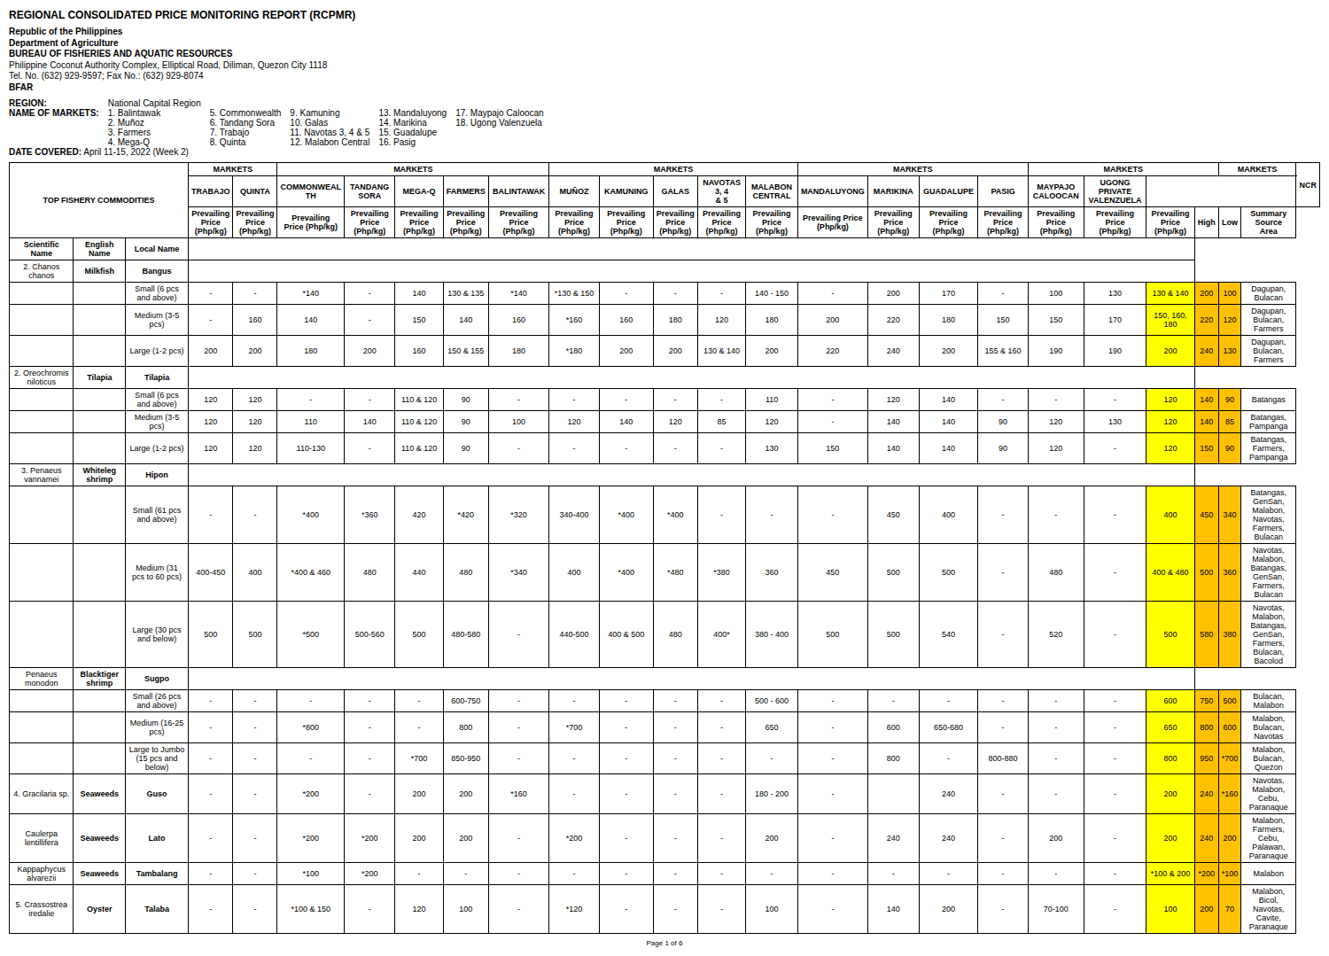REGIONAL CONSOLIDATED PRICE MONITORING REPORT (RCPMR)
Republic of the Philippines
Department of Agriculture
BUREAU OF FISHERIES AND AQUATIC RESOURCES
Philippine Coconut Authority Complex, Elliptical Road, Diliman, Quezon City 1118
Tel. No. (632) 929-9597; Fax No.: (632) 929-8074
BFAR
| REGION: | National Capital Region | | | |
| NAME OF MARKETS: | 1. Balintawak | 5. Commonwealth | 9. Kamuning | 13. Mandaluyong | 17. Maypajo Caloocan |
| | 2. Muñoz | 6. Tandang Sora | 10. Galas | 14. Marikina | 18. Ugong Valenzuela |
| | 3. Farmers | 7. Trabajo | 11. Navotas 3, 4 & 5 | 15. Guadalupe | |
| | 4. Mega-Q | 8. Quinta | 12. Malabon Central | 16. Pasig | |
| DATE COVERED: April 11-15, 2022 (Week 2) |
| TOP FISHERY COMMODITIES | MARKETS | MARKETS | MARKETS | MARKETS | MARKETS | MARKETS | NCR |
| --- | --- | --- | --- | --- | --- | --- | --- |
| TRABAJO | QUINTA | COMMONWEAL TH | TANDANG SORA | MEGA-Q | FARMERS | BALINTAWAK | MUÑOZ | KAMUNING | GALAS | NAVOTAS 3, 4 & 5 | MALABON CENTRAL | MANDALUYONG | MARIKINA | GUADALUPE | PASIG | MAYPAJO CALOOCAN | UGONG PRIVATE VALENZUELA |
| Prevailing Price (Php/kg) | Prevailing Price (Php/kg) | Prevailing Price (Php/kg) | Prevailing Price (Php/kg) | Prevailing Price (Php/kg) | Prevailing Price (Php/kg) | Prevailing Price (Php/kg) | Prevailing Price (Php/kg) | Prevailing Price (Php/kg) | Prevailing Price (Php/kg) | Prevailing Price (Php/kg) | Prevailing Price (Php/kg) | Prevailing Price (Php/kg) | Prevailing Price (Php/kg) | Prevailing Price (Php/kg) | Prevailing Price (Php/kg) | Prevailing Price (Php/kg) | Prevailing Price (Php/kg) | Prevailing Price (Php/kg) | High | Low | Summary Source Area |
| Scientific Name | English Name | Local Name | |
| 2. Chanos chanos | Milkfish | Bangus | |
| | | Small (6 pcs and above) | - | - | *140 | - | 140 | 130 & 135 | *140 | *130 & 150 | - | - | - | 140 - 150 | - | 200 | 170 | - | 100 | 130 | 130 & 140 | 200 | 100 | Dagupan, Bulacan |
| | | Medium (3-5 pcs) | - | 160 | 140 | - | 150 | 140 | 160 | *160 | 160 | 180 | 120 | 180 | 200 | 220 | 180 | 150 | 150 | 170 | 150, 160, 180 | 220 | 120 | Dagupan, Bulacan, Farmers |
| | | Large (1-2 pcs) | 200 | 200 | 180 | 200 | 160 | 150 & 155 | 180 | *180 | 200 | 200 | 130 & 140 | 200 | 220 | 240 | 200 | 155 & 160 | 190 | 190 | 200 | 240 | 130 | Dagupan, Bulacan, Farmers |
| 2. Oreochromis niloticus | Tilapia | Tilapia | |
| | | Small (6 pcs and above) | 120 | 120 | - | - | 110 & 120 | 90 | - | - | - | - | - | 110 | - | 120 | 140 | - | - | - | 120 | 140 | 90 | Batangas |
| | | Medium (3-5 pcs) | 120 | 120 | 110 | 140 | 110 & 120 | 90 | 100 | 120 | 140 | 120 | 85 | 120 | - | 140 | 140 | 90 | 120 | 130 | 120 | 140 | 85 | Batangas, Pampanga |
| | | Large (1-2 pcs) | 120 | 120 | 110-130 | - | 110 & 120 | 90 | - | - | - | - | - | 130 | 150 | 140 | 140 | 90 | 120 | - | 120 | 150 | 90 | Batangas, Farmers, Pampanga |
| 3. Penaeus vannamei | Whiteleg shrimp | Hipon | |
| | | Small (61 pcs and above) | - | - | *400 | *360 | 420 | *420 | *320 | 340-400 | *400 | *400 | - | - | - | 450 | 400 | - | - | - | 400 | 450 | 340 | Batangas, GenSan, Malabon, Navotas, Farmers, Bulacan |
| | | Medium (31 pcs to 60 pcs) | 400-450 | 400 | *400 & 460 | 480 | 440 | 480 | *340 | 400 | *400 | *480 | *380 | 360 | 450 | 500 | 500 | - | 480 | - | 400 & 480 | 500 | 360 | Navotas, Malabon, Batangas, GenSan, Farmers, Bulacan |
| | | Large (30 pcs and below) | 500 | 500 | *500 | 500-560 | 500 | 480-580 | - | 440-500 | 400 & 500 | 480 | 400* | 380 - 400 | 500 | 500 | 540 | - | 520 | - | 500 | 580 | 380 | Navotas, Malabon, Batangas, GenSan, Farmers, Bulacan, Bacolod |
| Penaeus monodon | Blacktiger shrimp | Sugpo | |
| | | Small (26 pcs and above) | - | - | - | - | - | 600-750 | - | - | - | - | - | 500 - 600 | - | - | - | - | - | - | 600 | 750 | 500 | Bulacan, Malabon |
| | | Medium (16-25 pcs) | - | - | *800 | - | - | 800 | - | *700 | - | - | - | 650 | - | 600 | 650-680 | - | - | - | 650 | 800 | 600 | Malabon, Bulacan, Navotas |
| | | Large to Jumbo (15 pcs and below) | - | - | - | - | *700 | 850-950 | - | - | - | - | - | - | - | 800 | - | 800-880 | - | - | 800 | 950 | *700 | Malabon, Bulacan, Quezon |
| 4. Gracilaria sp. | Seaweeds | Guso | - | - | *200 | - | 200 | 200 | *160 | - | - | - | - | 180 - 200 | - | | 240 | - | - | - | 200 | 240 | *160 | Navotas, Malabon, Cebu, Paranaque |
| Caulerpa lentillifera | Seaweeds | Lato | - | - | *200 | *200 | 200 | 200 | - | *200 | - | - | - | 200 | - | 240 | 240 | - | 200 | - | 200 | 240 | 200 | Malabon, Farmers, Cebu, Palawan, Paranaque |
| Kappaphycus alvarezii | Seaweeds | Tambalang | - | - | *100 | *200 | - | - | - | - | - | - | - | - | - | - | - | - | - | - | *100 & 200 | *200 | *100 | Malabon |
| 5. Crassostrea iredalie | Oyster | Talaba | - | - | *100 & 150 | - | 120 | 100 | - | *120 | - | - | - | 100 | - | 140 | 200 | - | 70-100 | - | 100 | 200 | 70 | Malabon, Bicol, Navotas, Cavite, Paranaque |
Page 1 of 6